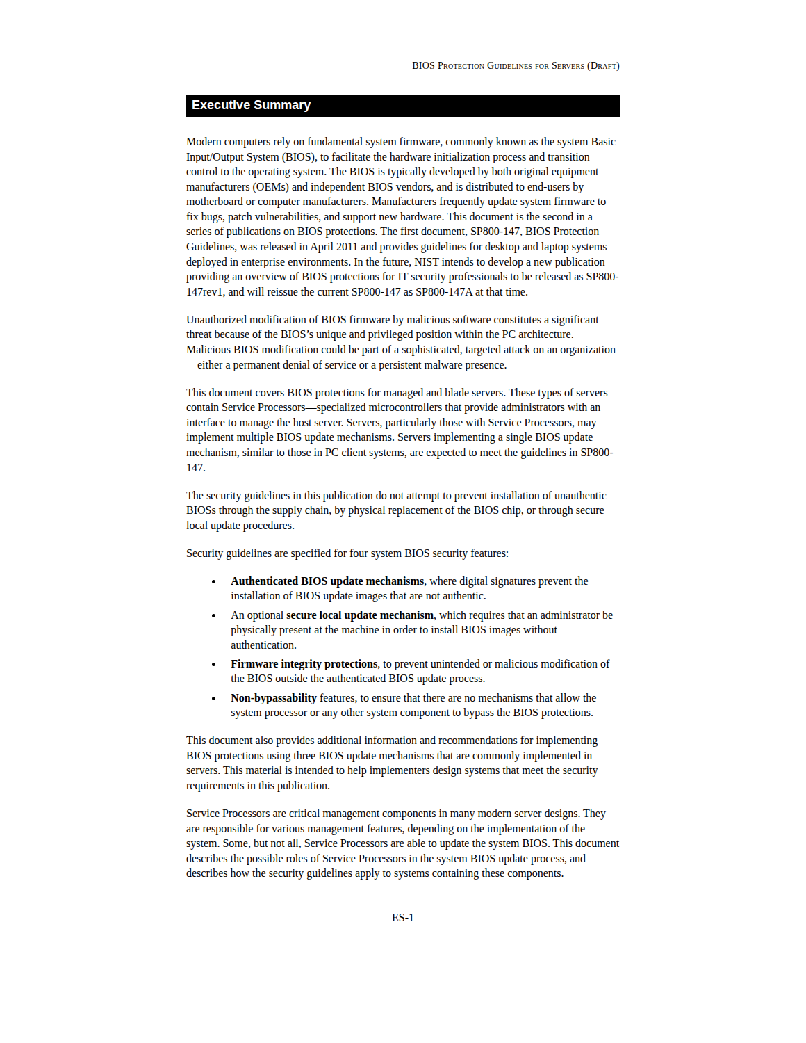BIOS Protection Guidelines for Servers (Draft)
Executive Summary
Modern computers rely on fundamental system firmware, commonly known as the system Basic Input/Output System (BIOS), to facilitate the hardware initialization process and transition control to the operating system. The BIOS is typically developed by both original equipment manufacturers (OEMs) and independent BIOS vendors, and is distributed to end-users by motherboard or computer manufacturers. Manufacturers frequently update system firmware to fix bugs, patch vulnerabilities, and support new hardware. This document is the second in a series of publications on BIOS protections. The first document, SP800-147, BIOS Protection Guidelines, was released in April 2011 and provides guidelines for desktop and laptop systems deployed in enterprise environments. In the future, NIST intends to develop a new publication providing an overview of BIOS protections for IT security professionals to be released as SP800-147rev1, and will reissue the current SP800-147 as SP800-147A at that time.
Unauthorized modification of BIOS firmware by malicious software constitutes a significant threat because of the BIOS’s unique and privileged position within the PC architecture. Malicious BIOS modification could be part of a sophisticated, targeted attack on an organization—either a permanent denial of service or a persistent malware presence.
This document covers BIOS protections for managed and blade servers. These types of servers contain Service Processors—specialized microcontrollers that provide administrators with an interface to manage the host server. Servers, particularly those with Service Processors, may implement multiple BIOS update mechanisms. Servers implementing a single BIOS update mechanism, similar to those in PC client systems, are expected to meet the guidelines in SP800-147.
The security guidelines in this publication do not attempt to prevent installation of unauthentic BIOSs through the supply chain, by physical replacement of the BIOS chip, or through secure local update procedures.
Security guidelines are specified for four system BIOS security features:
Authenticated BIOS update mechanisms, where digital signatures prevent the installation of BIOS update images that are not authentic.
An optional secure local update mechanism, which requires that an administrator be physically present at the machine in order to install BIOS images without authentication.
Firmware integrity protections, to prevent unintended or malicious modification of the BIOS outside the authenticated BIOS update process.
Non-bypassability features, to ensure that there are no mechanisms that allow the system processor or any other system component to bypass the BIOS protections.
This document also provides additional information and recommendations for implementing BIOS protections using three BIOS update mechanisms that are commonly implemented in servers. This material is intended to help implementers design systems that meet the security requirements in this publication.
Service Processors are critical management components in many modern server designs. They are responsible for various management features, depending on the implementation of the system. Some, but not all, Service Processors are able to update the system BIOS. This document describes the possible roles of Service Processors in the system BIOS update process, and describes how the security guidelines apply to systems containing these components.
ES-1